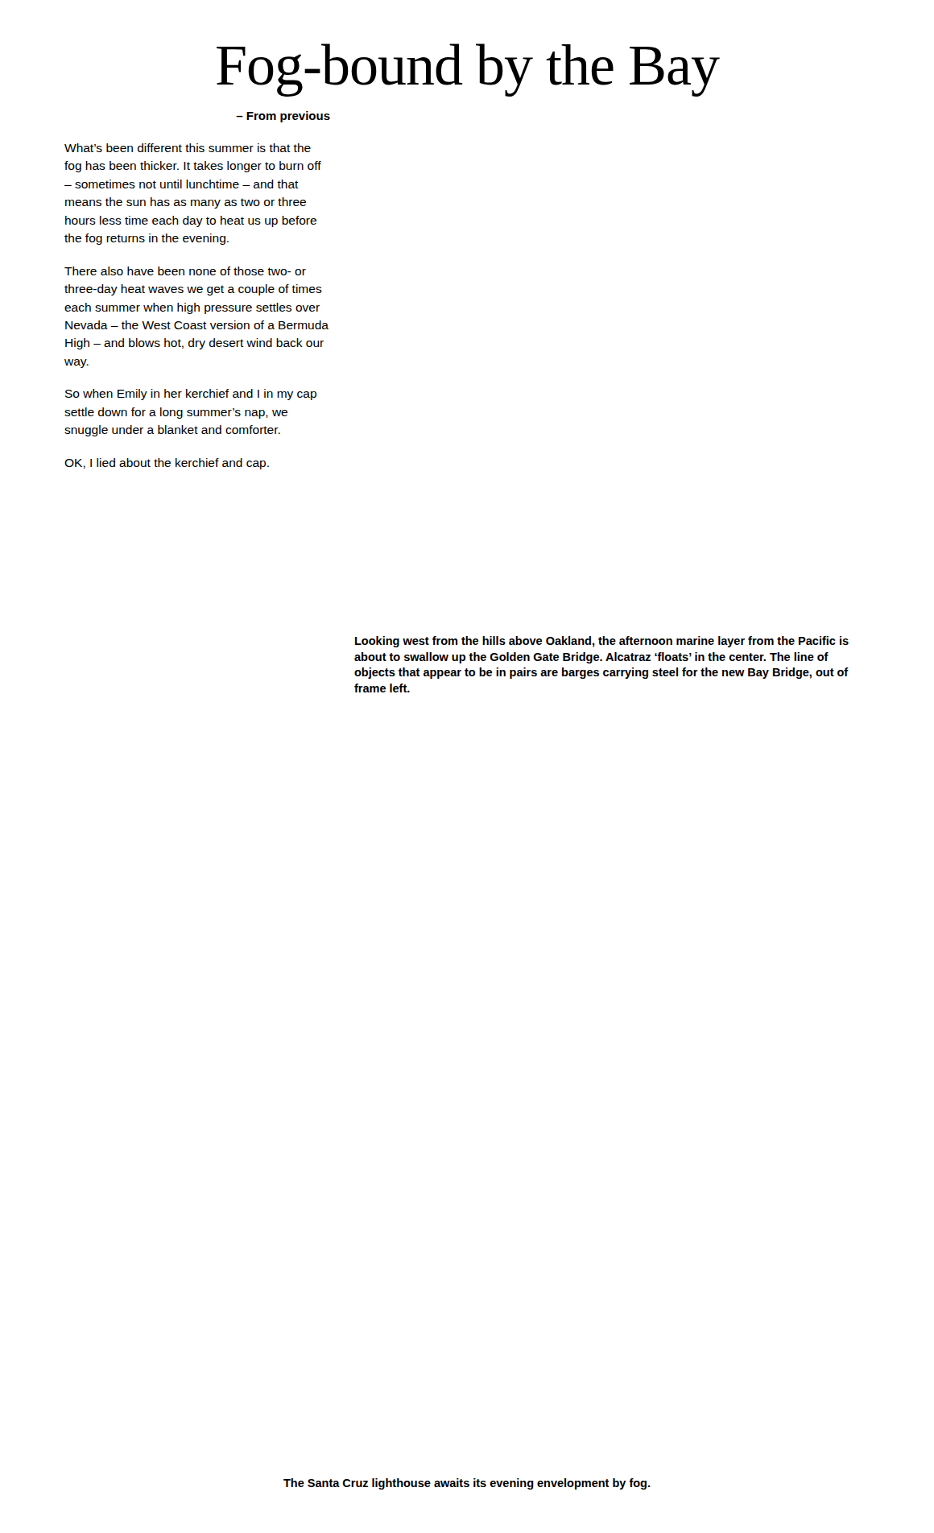Fog-bound by the Bay
– From previous
What’s been different this summer is that the fog has been thicker. It takes longer to burn off – sometimes not until lunchtime – and that means the sun has as many as two or three hours less time each day to heat us up before the fog returns in the evening.
There also have been none of those two- or three-day heat waves we get a couple of times each summer when high pressure settles over Nevada – the West Coast version of a Bermuda High – and blows hot, dry desert wind back our way.
So when Emily in her kerchief and I in my cap settle down for a long summer’s nap, we snuggle under a blanket and comforter.
OK, I lied about the kerchief and cap.
Looking west from the hills above Oakland, the afternoon marine layer from the Pacific is about to swallow up the Golden Gate Bridge. Alcatraz ‘floats’ in the center. The line of objects that appear to be in pairs are barges carrying steel for the new Bay Bridge, out of frame left.
The Santa Cruz lighthouse awaits its evening envelopment by fog.